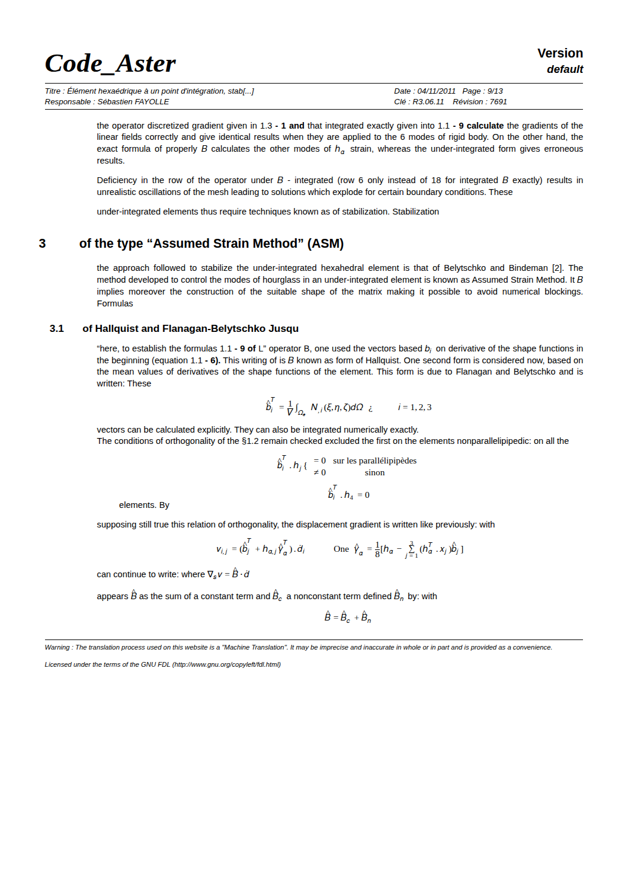Versiondefault
Code_Aster
| Titre : Élément hexaédrique à un point d'intégration, stab[...] | Date : 04/11/2011 Page : 9/13 |
| Responsable : Sébastien FAYOLLE | Clé : R3.06.11 Révision : 7691 |
the operator discretized gradient given in 1.3 - 1 and that integrated exactly given into 1.1 - 9 calculate the gradients of the linear fields correctly and give identical results when they are applied to the 6 modes of rigid body. On the other hand, the exact formula of properly B calculates the other modes of hα strain, whereas the under-integrated form gives erroneous results.
Deficiency in the row of the operator under B - integrated (row 6 only instead of 18 for integrated B exactly) results in unrealistic oscillations of the mesh leading to solutions which explode for certain boundary conditions. These
under-integrated elements thus require techniques known as of stabilization. Stabilization
3of the type “Assumed Strain Method” (ASM)
the approach followed to stabilize the under-integrated hexahedral element is that of Belytschko and Bindeman [2]. The method developed to control the modes of hourglass in an under-integrated element is known as Assumed Strain Method. It B implies moreover the construction of the suitable shape of the matrix making it possible to avoid numerical blockings. Formulas
3.1of Hallquist and Flanagan-Belytschko Jusqu
“here, to establish the formulas 1.1 - 9 of L” operator B, one used the vectors based bi on derivative of the shape functions in the beginning (equation 1.1 - 6). This writing of is B known as form of Hallquist. One second form is considered now, based on the mean values of derivatives of the shape functions of the element. This form is due to Flanagan and Belytschko and is written: These
b^iT = 1V ∫Ωe N,i (ξ,η,ζ) dΩ ¿ i=1,2,3
vectors can be calculated explicitly. They can also be integrated numerically exactly.
The conditions of orthogonality of the §1.2 remain checked excluded the first on the elements nonparallelipipedic: on all the
b^iT . hj { =0 sur les parallélipipèdes ≠0 sinon
b^iT . h4 =0 elements. By
supposing still true this relation of orthogonality, the displacement gradient is written like previously: with
vi,j = ( b^jT + hα,j γ^αT ) . d˙i One γ^α = 18 [ hα − ∑ j=1 3 ( hαT . xj ) b^j ]
can continue to write: where ∇s v = B^ ⋅ d˙
appears B^ as the sum of a constant term and B^c a nonconstant term defined B^n by: with
B^ = B^c + B^n
Warning : The translation process used on this website is a "Machine Translation". It may be imprecise and inaccurate in whole or in part and is provided as a convenience.
Licensed under the terms of the GNU FDL (http://www.gnu.org/copyleft/fdl.html)